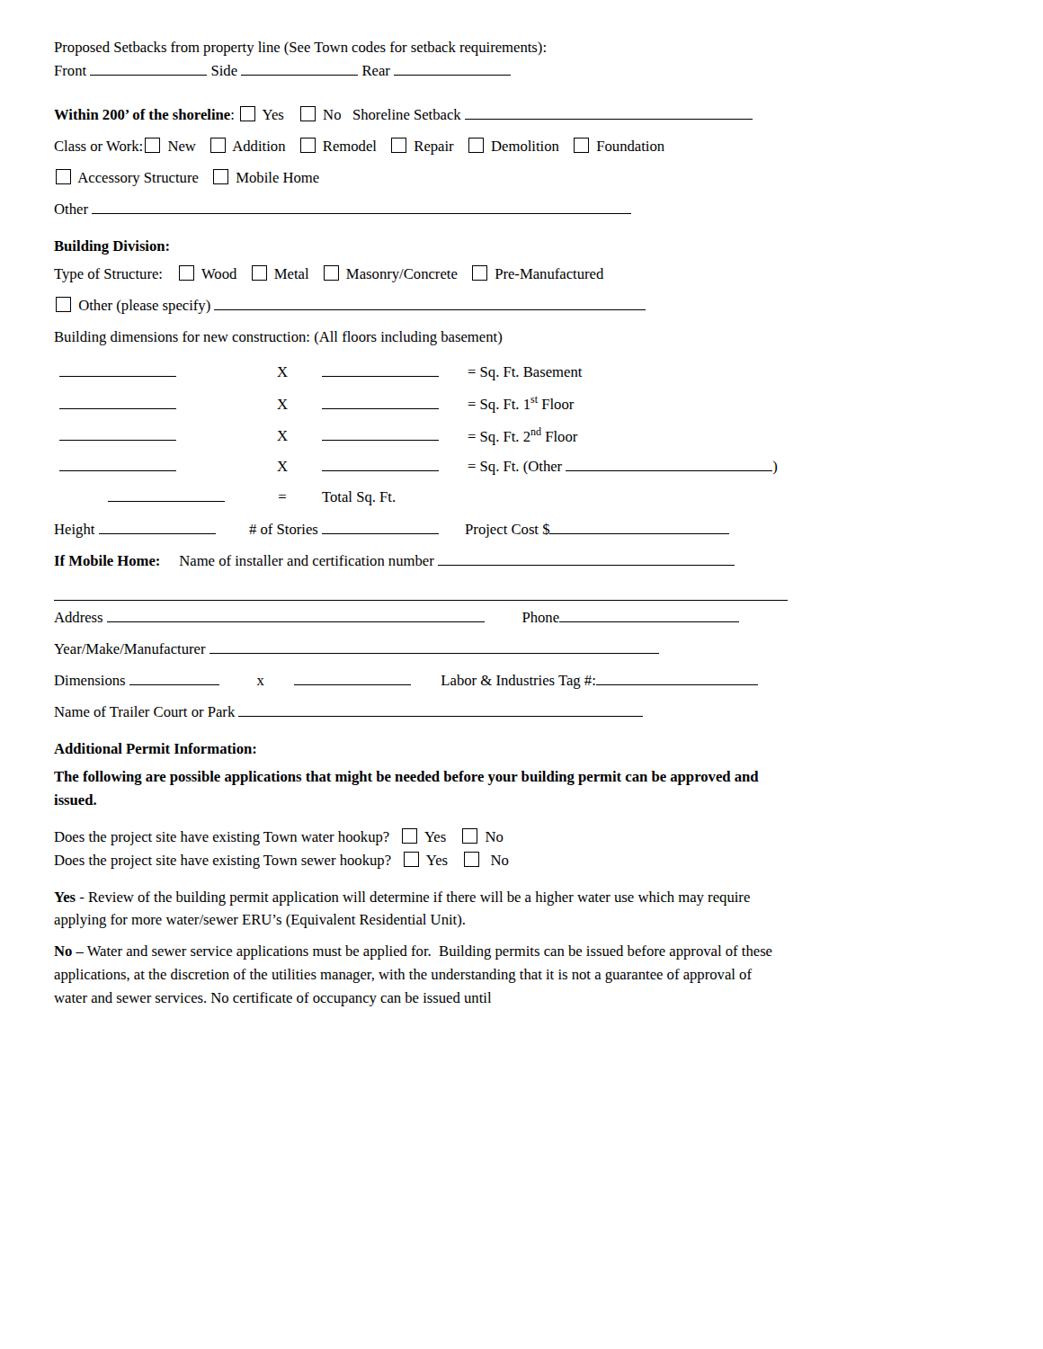Proposed Setbacks from property line (See Town codes for setback requirements):
Front Side Rear
Within 200’ of the shoreline: Yes No Shoreline Setback
Class or Work: New Addition Remodel Repair Demolition Foundation
Accessory Structure Mobile Home
Other
Building Division:
Type of Structure: Wood Metal Masonry/Concrete Pre-Manufactured
Other (please specify)
Building dimensions for new construction: (All floors including basement)
| | X | | = Sq. Ft. Basement |
| | X | | = Sq. Ft. 1 st Floor |
| | X | | = Sq. Ft. 2 nd Floor |
| | X | | = Sq. Ft. (Other ) |
| | = | Total Sq. Ft. |
Height # of Stories Project Cost $
If Mobile Home: Name of installer and certification number
Address Phone
Year/Make/Manufacturer
Dimensions x Labor & Industries Tag #:
Name of Trailer Court or Park
Additional Permit Information:
The following are possible applications that might be needed before your building permit can be approved and issued.
Does the project site have existing Town water hookup? Yes No
Does the project site have existing Town sewer hookup? Yes No
Yes - Review of the building permit application will determine if there will be a higher water use which may require applying for more water/sewer ERU’s (Equivalent Residential Unit).
No – Water and sewer service applications must be applied for. Building permits can be issued before approval of these applications, at the discretion of the utilities manager, with the understanding that it is not a guarantee of approval of water and sewer services. No certificate of occupancy can be issued until